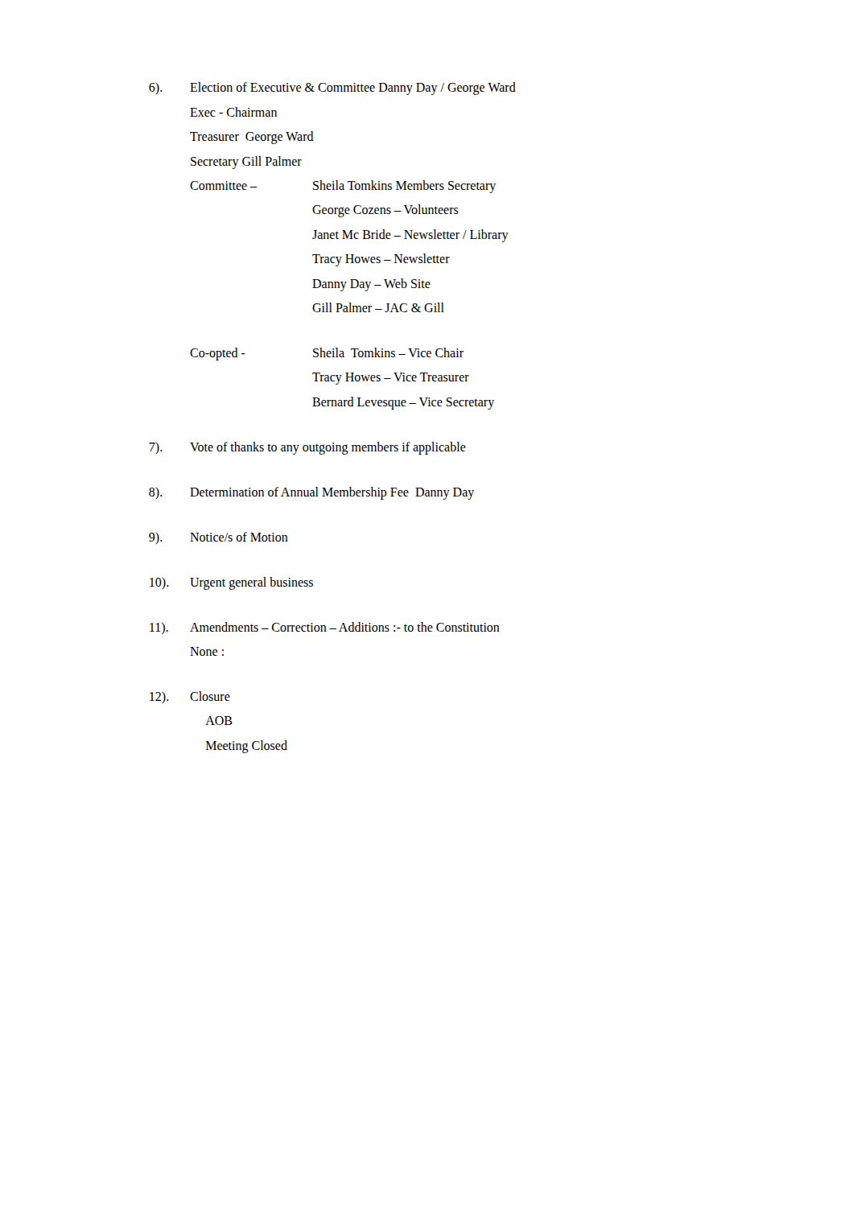6).
Election of Executive & Committee Danny Day / George Ward
Exec - Chairman
Treasurer George Ward
Secretary Gill Palmer
Committee –
Sheila Tomkins Members Secretary
George Cozens – Volunteers
Janet Mc Bride – Newsletter / Library
Tracy Howes – Newsletter
Danny Day – Web Site
Gill Palmer – JAC & Gill
Co-opted -
Sheila Tomkins – Vice Chair
Tracy Howes – Vice Treasurer
Bernard Levesque – Vice Secretary
7).
Vote of thanks to any outgoing members if applicable
8).
Determination of Annual Membership Fee Danny Day
9).
Notice/s of Motion
10).
Urgent general business
11).
Amendments – Correction – Additions :- to the Constitution
None :
12).
Closure
AOB
Meeting Closed